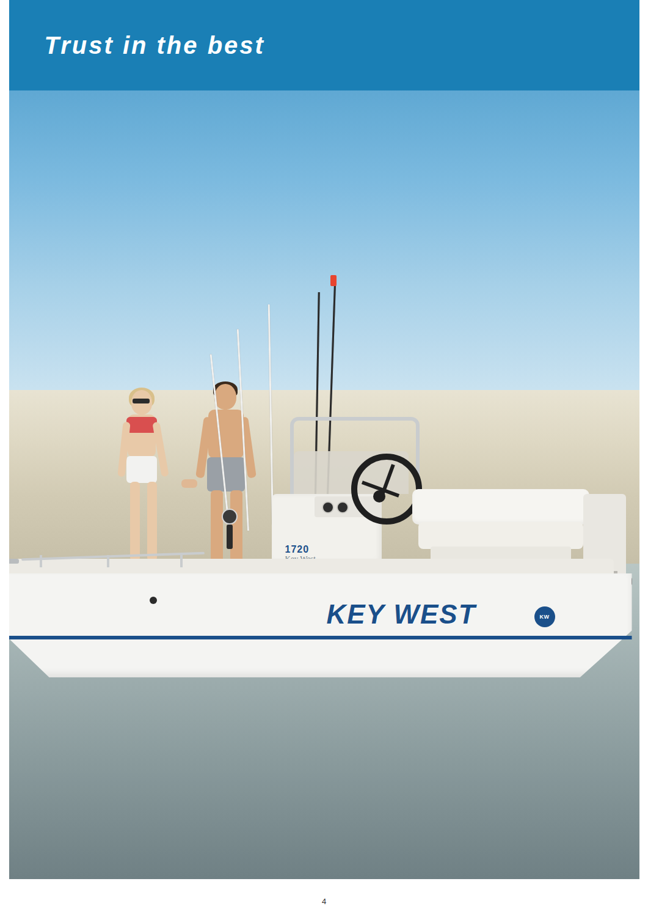Trust in the best
1720
Key West
KEY WEST
KW
4